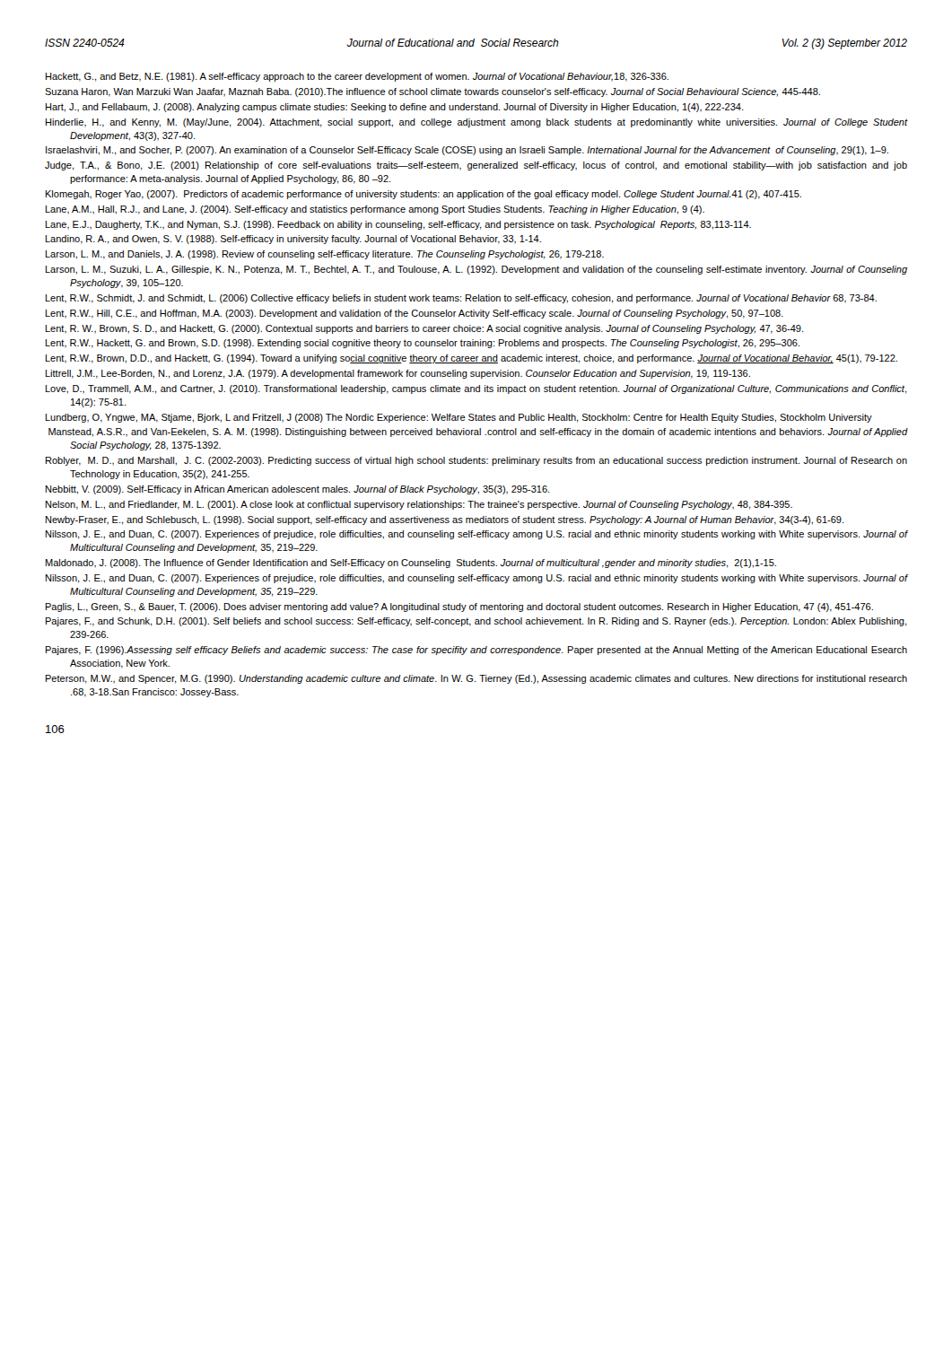ISSN 2240-0524
Journal of Educational and Social Research
Vol. 2 (3) September 2012
Hackett, G., and Betz, N.E. (1981). A self-efficacy approach to the career development of women. Journal of Vocational Behaviour, 18, 326-336.
Suzana Haron, Wan Marzuki Wan Jaafar, Maznah Baba. (2010).The influence of school climate towards counselor's self-efficacy. Journal of Social Behavioural Science, 445-448.
Hart, J., and Fellabaum, J. (2008). Analyzing campus climate studies: Seeking to define and understand. Journal of Diversity in Higher Education, 1(4), 222-234.
Hinderlie, H., and Kenny, M. (May/June, 2004). Attachment, social support, and college adjustment among black students at predominantly white universities. Journal of College Student Development, 43(3), 327-40.
Israelashviri, M., and Socher, P. (2007). An examination of a Counselor Self-Efficacy Scale (COSE) using an Israeli Sample. International Journal for the Advancement of Counseling, 29(1), 1–9.
Judge, T.A., & Bono, J.E. (2001) Relationship of core self-evaluations traits—self-esteem, generalized self-efficacy, locus of control, and emotional stability—with job satisfaction and job performance: A meta-analysis. Journal of Applied Psychology, 86, 80 –92.
Klomegah, Roger Yao, (2007). Predictors of academic performance of university students: an application of the goal efficacy model. College Student Journal. 41 (2), 407-415.
Lane, A.M., Hall, R.J., and Lane, J. (2004). Self-efficacy and statistics performance among Sport Studies Students. Teaching in Higher Education, 9 (4).
Lane, E.J., Daugherty, T.K., and Nyman, S.J. (1998). Feedback on ability in counseling, self-efficacy, and persistence on task. Psychological Reports, 83,113-114.
Landino, R. A., and Owen, S. V. (1988). Self-efficacy in university faculty. Journal of Vocational Behavior, 33, 1-14.
Larson, L. M., and Daniels, J. A. (1998). Review of counseling self-efficacy literature. The Counseling Psychologist, 26, 179-218.
Larson, L. M., Suzuki, L. A., Gillespie, K. N., Potenza, M. T., Bechtel, A. T., and Toulouse, A. L. (1992). Development and validation of the counseling self-estimate inventory. Journal of Counseling Psychology, 39, 105–120.
Lent, R.W., Schmidt, J. and Schmidt, L. (2006) Collective efficacy beliefs in student work teams: Relation to self-efficacy, cohesion, and performance. Journal of Vocational Behavior 68, 73-84.
Lent, R.W., Hill, C.E., and Hoffman, M.A. (2003). Development and validation of the Counselor Activity Self-efficacy scale. Journal of Counseling Psychology, 50, 97–108.
Lent, R. W., Brown, S. D., and Hackett, G. (2000). Contextual supports and barriers to career choice: A social cognitive analysis. Journal of Counseling Psychology, 47, 36-49.
Lent, R.W., Hackett, G. and Brown, S.D. (1998). Extending social cognitive theory to counselor training: Problems and prospects. The Counseling Psychologist, 26, 295–306.
Lent, R.W., Brown, D.D., and Hackett, G. (1994). Toward a unifying social cognitive theory of career and academic interest, choice, and performance. Journal of Vocational Behavior, 45(1), 79-122.
Littrell, J.M., Lee-Borden, N., and Lorenz, J.A. (1979). A developmental framework for counseling supervision. Counselor Education and Supervision, 19, 119-136.
Love, D., Trammell, A.M., and Cartner, J. (2010). Transformational leadership, campus climate and its impact on student retention. Journal of Organizational Culture, Communications and Conflict, 14(2): 75-81.
Lundberg, O, Yngwe, MA, Stjame, Bjork, L and Fritzell, J (2008) The Nordic Experience: Welfare States and Public Health, Stockholm: Centre for Health Equity Studies, Stockholm University
Manstead, A.S.R., and Van-Eekelen, S. A. M. (1998). Distinguishing between perceived behavioral .control and self-efficacy in the domain of academic intentions and behaviors. Journal of Applied Social Psychology, 28, 1375-1392.
Roblyer, M. D., and Marshall, J. C. (2002-2003). Predicting success of virtual high school students: preliminary results from an educational success prediction instrument. Journal of Research on Technology in Education, 35(2), 241-255.
Nebbitt, V. (2009). Self-Efficacy in African American adolescent males. Journal of Black Psychology, 35(3), 295-316.
Nelson, M. L., and Friedlander, M. L. (2001). A close look at conflictual supervisory relationships: The trainee's perspective. Journal of Counseling Psychology, 48, 384-395.
Newby-Fraser, E., and Schlebusch, L. (1998). Social support, self-efficacy and assertiveness as mediators of student stress. Psychology: A Journal of Human Behavior, 34(3-4), 61-69.
Nilsson, J. E., and Duan, C. (2007). Experiences of prejudice, role difficulties, and counseling self-efficacy among U.S. racial and ethnic minority students working with White supervisors. Journal of Multicultural Counseling and Development, 35, 219–229.
Maldonado, J. (2008). The Influence of Gender Identification and Self-Efficacy on Counseling Students. Journal of multicultural ,gender and minority studies, 2(1),1-15.
Nilsson, J. E., and Duan, C. (2007). Experiences of prejudice, role difficulties, and counseling self-efficacy among U.S. racial and ethnic minority students working with White supervisors. Journal of Multicultural Counseling and Development, 35, 219–229.
Paglis, L., Green, S., & Bauer, T. (2006). Does adviser mentoring add value? A longitudinal study of mentoring and doctoral student outcomes. Research in Higher Education, 47 (4), 451-476.
Pajares, F., and Schunk, D.H. (2001). Self beliefs and school success: Self-efficacy, self-concept, and school achievement. In R. Riding and S. Rayner (eds.). Perception. London: Ablex Publishing, 239-266.
Pajares, F. (1996).Assessing self efficacy Beliefs and academic success: The case for specifity and correspondence. Paper presented at the Annual Metting of the American Educational Esearch Association, New York.
Peterson, M.W., and Spencer, M.G. (1990). Understanding academic culture and climate. In W. G. Tierney (Ed.), Assessing academic climates and cultures. New directions for institutional research .68, 3-18.San Francisco: Jossey-Bass.
106